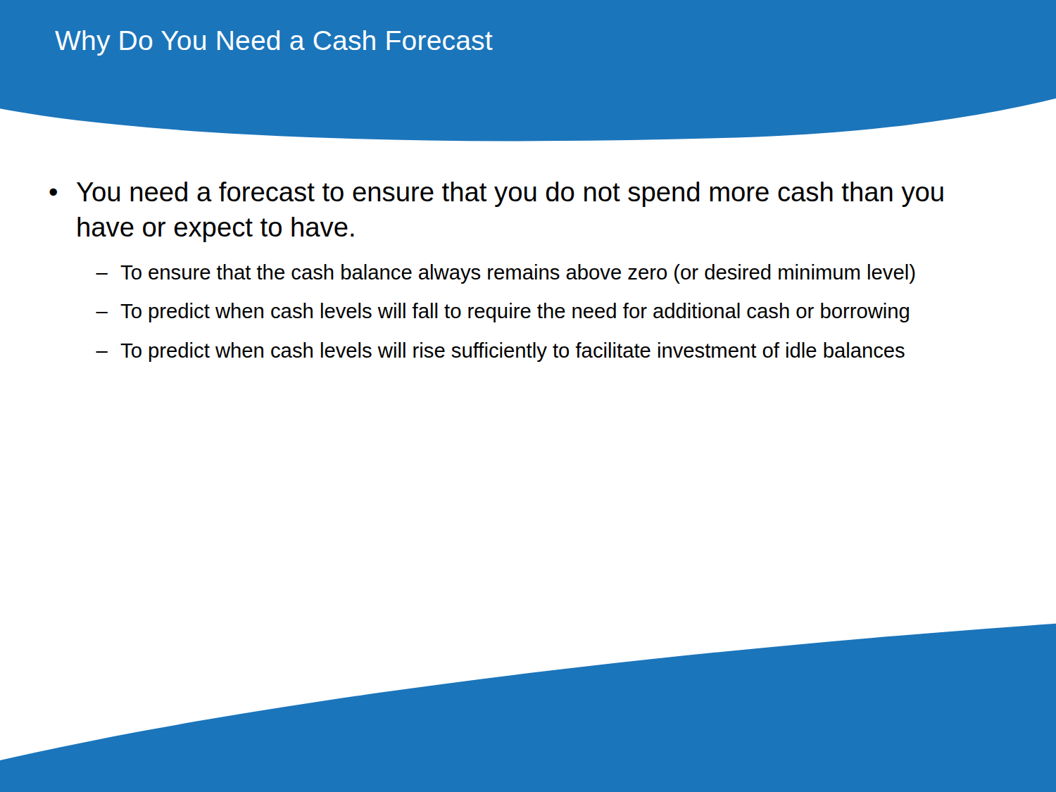Why Do You Need a Cash Forecast
You need a forecast to ensure that you do not spend more cash than you have or expect to have.
To ensure that the cash balance always remains above zero (or desired minimum level)
To predict when cash levels will fall to require the need for additional cash or borrowing
To predict when cash levels will rise sufficiently to facilitate investment of idle balances